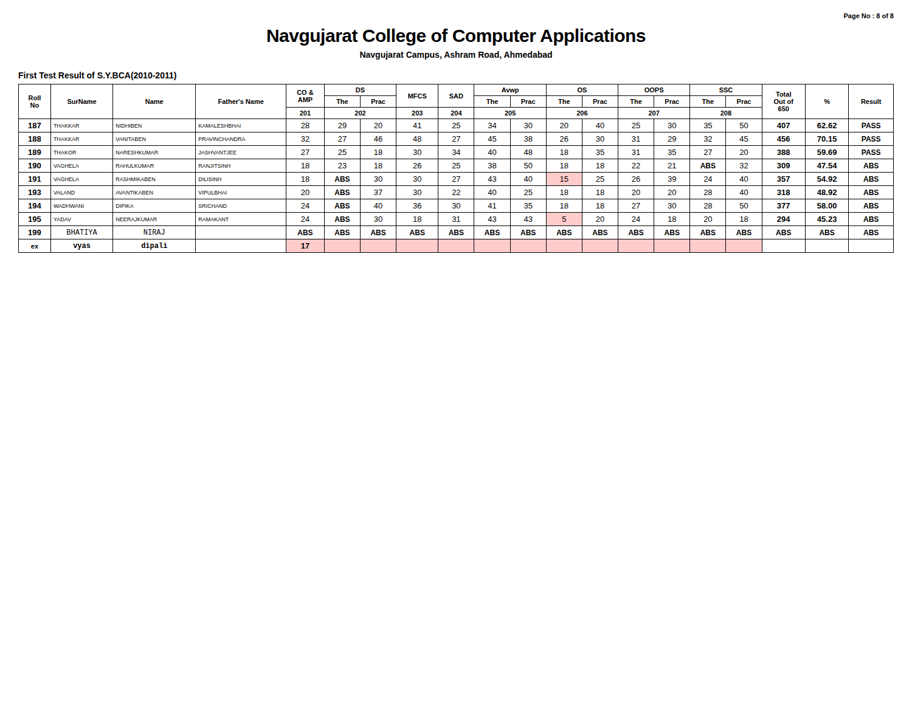Page No : 8 of 8
Navgujarat College of Computer Applications
Navgujarat Campus, Ashram Road, Ahmedabad
First Test Result of S.Y.BCA(2010-2011)
| Roll No | SurName | Name | Father's Name | CO & AMP | DS | MFCS | SAD | Avwp | OS | OOPS | SSC | Total Out of 650 | % | Result |
| --- | --- | --- | --- | --- | --- | --- | --- | --- | --- | --- | --- | --- | --- | --- |
| The | Prac | The | Prac | The | Prac | The | Prac | The | Prac |
| 201 | 202 | 203 | 204 | 205 | 206 | 207 | 208 |
| 187 | THAKKAR | NIDHIBEN | KAMALESHBHAI | 28 | 29 | 20 | 41 | 25 | 34 | 30 | 20 | 40 | 25 | 30 | 35 | 50 | 407 | 62.62 | PASS |
| 188 | THAKKAR | VANITABEN | PRAVINCHANDRA | 32 | 27 | 46 | 48 | 27 | 45 | 38 | 26 | 30 | 31 | 29 | 32 | 45 | 456 | 70.15 | PASS |
| 189 | THAKOR | NARESHKUMAR | JASHVANTJEE | 27 | 25 | 18 | 30 | 34 | 40 | 48 | 18 | 35 | 31 | 35 | 27 | 20 | 388 | 59.69 | PASS |
| 190 | VAGHELA | RAHULKUMAR | RANJITSINH | 18 | 23 | 18 | 26 | 25 | 38 | 50 | 18 | 18 | 22 | 21 | ABS | 32 | 309 | 47.54 | ABS |
| 191 | VAGHELA | RASHMIKABEN | DILISINH | 18 | ABS | 30 | 30 | 27 | 43 | 40 | 15 | 25 | 26 | 39 | 24 | 40 | 357 | 54.92 | ABS |
| 193 | VALAND | AVANTIKABEN | VIPULBHAI | 20 | ABS | 37 | 30 | 22 | 40 | 25 | 18 | 18 | 20 | 20 | 28 | 40 | 318 | 48.92 | ABS |
| 194 | WADHWANI | DIPIKA | SRICHAND | 24 | ABS | 40 | 36 | 30 | 41 | 35 | 18 | 18 | 27 | 30 | 28 | 50 | 377 | 58.00 | ABS |
| 195 | YADAV | NEERAJKUMAR | RAMAKANT | 24 | ABS | 30 | 18 | 31 | 43 | 43 | 5 | 20 | 24 | 18 | 20 | 18 | 294 | 45.23 | ABS |
| 199 | BHATIYA | NIRAJ | | ABS | ABS | ABS | ABS | ABS | ABS | ABS | ABS | ABS | ABS | ABS | ABS | ABS | ABS | ABS | ABS |
| ex | vyas | dipali | | 17 | | | | | | | | | | | | | | | |